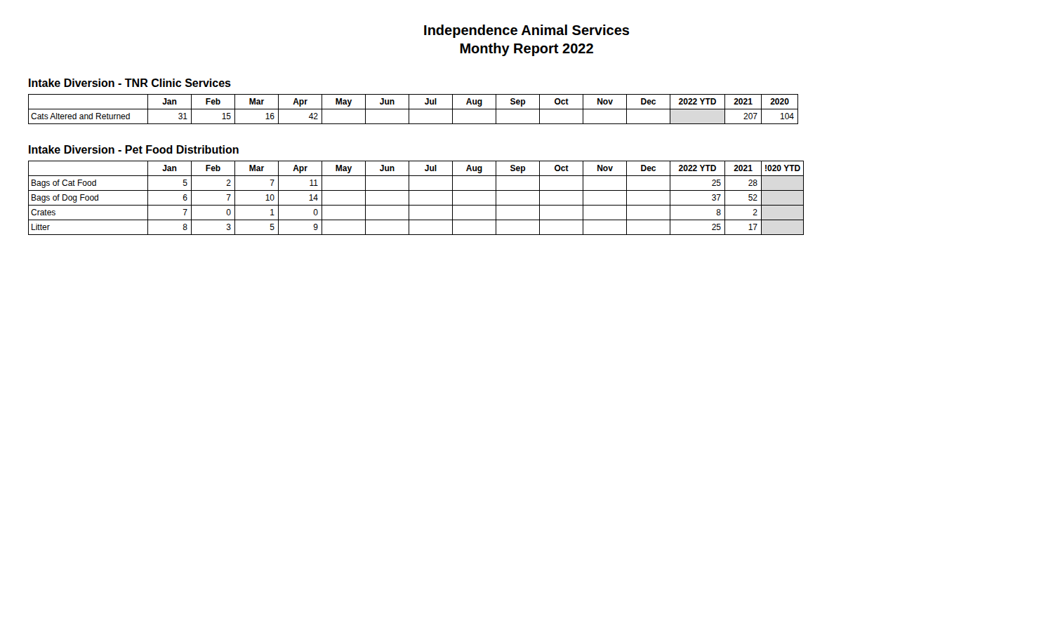Independence Animal Services
Monthy Report 2022
Intake Diversion - TNR Clinic Services
| | Jan | Feb | Mar | Apr | May | Jun | Jul | Aug | Sep | Oct | Nov | Dec | 2022 YTD | 2021 | 2020 |
| --- | --- | --- | --- | --- | --- | --- | --- | --- | --- | --- | --- | --- | --- | --- | --- |
| Cats Altered and Returned | 31 | 15 | 16 | 42 | | | | | | | | | | 207 | 104 |
Intake Diversion - Pet Food Distribution
| | Jan | Feb | Mar | Apr | May | Jun | Jul | Aug | Sep | Oct | Nov | Dec | 2022 YTD | 2021 | !020 YTD |
| --- | --- | --- | --- | --- | --- | --- | --- | --- | --- | --- | --- | --- | --- | --- | --- |
| Bags of Cat Food | 5 | 2 | 7 | 11 | | | | | | | | | 25 | 28 | |
| Bags of Dog Food | 6 | 7 | 10 | 14 | | | | | | | | | 37 | 52 | |
| Crates | 7 | 0 | 1 | 0 | | | | | | | | | 8 | 2 | |
| Litter | 8 | 3 | 5 | 9 | | | | | | | | | 25 | 17 | |